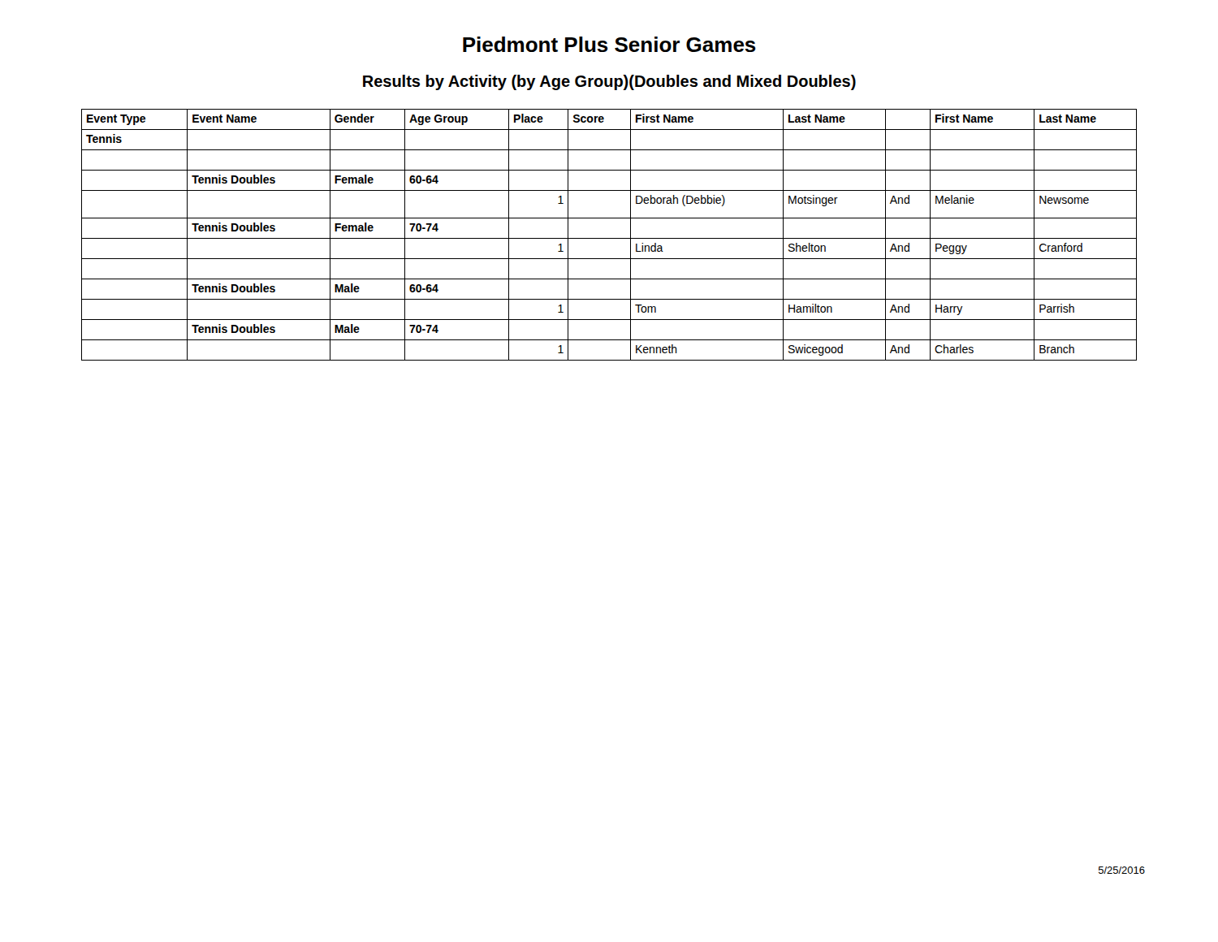Piedmont Plus Senior Games
Results by Activity (by Age Group)(Doubles and Mixed Doubles)
| Event Type | Event Name | Gender | Age Group | Place | Score | First Name | Last Name | | First Name | Last Name |
| --- | --- | --- | --- | --- | --- | --- | --- | --- | --- | --- |
| Tennis | | | | | | | | | | |
| | Tennis Doubles | Female | 60-64 | | | | | | | |
| | | | | 1 | | Deborah (Debbie) | Motsinger | And | Melanie | Newsome |
| | Tennis Doubles | Female | 70-74 | | | | | | | |
| | | | | 1 | | Linda | Shelton | And | Peggy | Cranford |
| | Tennis Doubles | Male | 60-64 | | | | | | | |
| | | | | 1 | | Tom | Hamilton | And | Harry | Parrish |
| | Tennis Doubles | Male | 70-74 | | | | | | | |
| | | | | 1 | | Kenneth | Swicegood | And | Charles | Branch |
5/25/2016